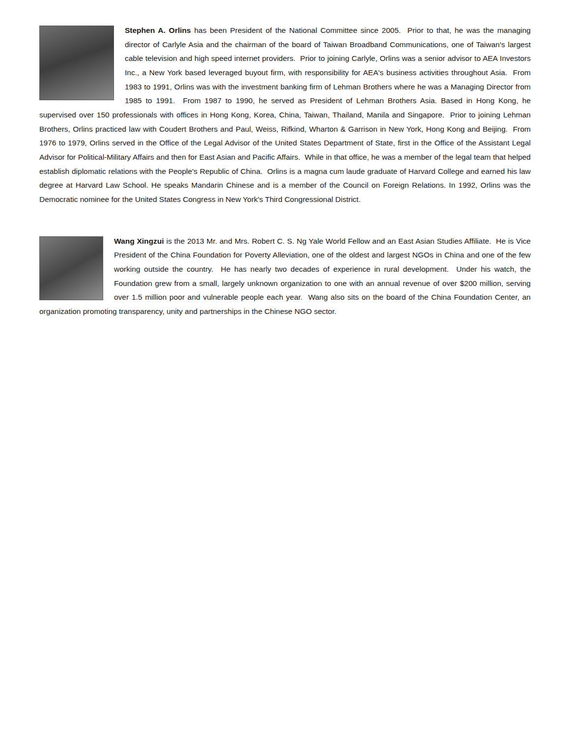Stephen A. Orlins has been President of the National Committee since 2005. Prior to that, he was the managing director of Carlyle Asia and the chairman of the board of Taiwan Broadband Communications, one of Taiwan's largest cable television and high speed internet providers. Prior to joining Carlyle, Orlins was a senior advisor to AEA Investors Inc., a New York based leveraged buyout firm, with responsibility for AEA's business activities throughout Asia. From 1983 to 1991, Orlins was with the investment banking firm of Lehman Brothers where he was a Managing Director from 1985 to 1991. From 1987 to 1990, he served as President of Lehman Brothers Asia. Based in Hong Kong, he supervised over 150 professionals with offices in Hong Kong, Korea, China, Taiwan, Thailand, Manila and Singapore. Prior to joining Lehman Brothers, Orlins practiced law with Coudert Brothers and Paul, Weiss, Rifkind, Wharton & Garrison in New York, Hong Kong and Beijing. From 1976 to 1979, Orlins served in the Office of the Legal Advisor of the United States Department of State, first in the Office of the Assistant Legal Advisor for Political-Military Affairs and then for East Asian and Pacific Affairs. While in that office, he was a member of the legal team that helped establish diplomatic relations with the People's Republic of China. Orlins is a magna cum laude graduate of Harvard College and earned his law degree at Harvard Law School. He speaks Mandarin Chinese and is a member of the Council on Foreign Relations. In 1992, Orlins was the Democratic nominee for the United States Congress in New York's Third Congressional District.
Wang Xingzui is the 2013 Mr. and Mrs. Robert C. S. Ng Yale World Fellow and an East Asian Studies Affiliate. He is Vice President of the China Foundation for Poverty Alleviation, one of the oldest and largest NGOs in China and one of the few working outside the country. He has nearly two decades of experience in rural development. Under his watch, the Foundation grew from a small, largely unknown organization to one with an annual revenue of over $200 million, serving over 1.5 million poor and vulnerable people each year. Wang also sits on the board of the China Foundation Center, an organization promoting transparency, unity and partnerships in the Chinese NGO sector.